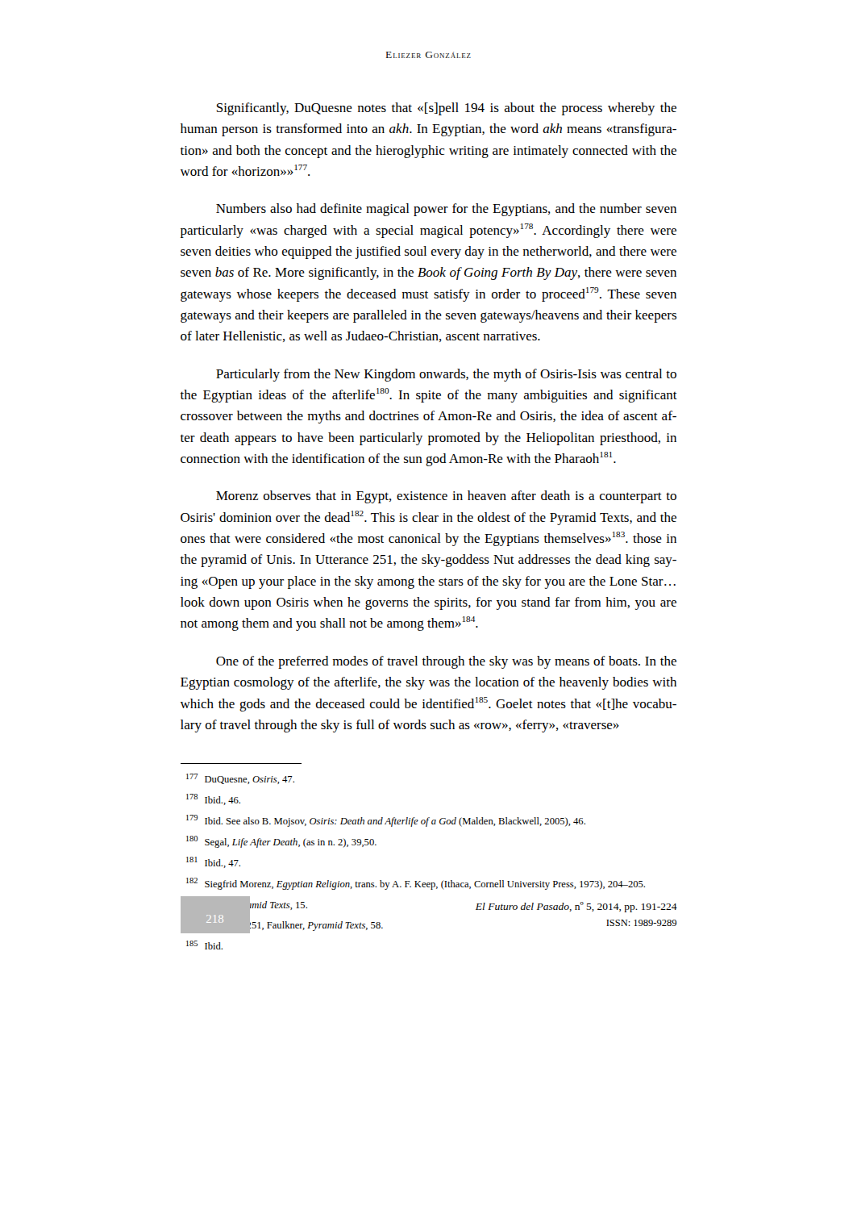Eliezer González
Significantly, DuQuesne notes that «[s]pell 194 is about the process whereby the human person is transformed into an akh. In Egyptian, the word akh means «transfiguration» and both the concept and the hieroglyphic writing are intimately connected with the word for «horizon»»177.
Numbers also had definite magical power for the Egyptians, and the number seven particularly «was charged with a special magical potency»178. Accordingly there were seven deities who equipped the justified soul every day in the netherworld, and there were seven bas of Re. More significantly, in the Book of Going Forth By Day, there were seven gateways whose keepers the deceased must satisfy in order to proceed179. These seven gateways and their keepers are paralleled in the seven gateways/heavens and their keepers of later Hellenistic, as well as Judaeo-Christian, ascent narratives.
Particularly from the New Kingdom onwards, the myth of Osiris-Isis was central to the Egyptian ideas of the afterlife180. In spite of the many ambiguities and significant crossover between the myths and doctrines of Amon-Re and Osiris, the idea of ascent after death appears to have been particularly promoted by the Heliopolitan priesthood, in connection with the identification of the sun god Amon-Re with the Pharaoh181.
Morenz observes that in Egypt, existence in heaven after death is a counterpart to Osiris' dominion over the dead182. This is clear in the oldest of the Pyramid Texts, and the ones that were considered «the most canonical by the Egyptians themselves»183. those in the pyramid of Unis. In Utterance 251, the sky-goddess Nut addresses the dead king saying «Open up your place in the sky among the stars of the sky for you are the Lone Star… look down upon Osiris when he governs the spirits, for you stand far from him, you are not among them and you shall not be among them»184.
One of the preferred modes of travel through the sky was by means of boats. In the Egyptian cosmology of the afterlife, the sky was the location of the heavenly bodies with which the gods and the deceased could be identified185. Goelet notes that «[t]he vocabulary of travel through the sky is full of words such as «row», «ferry», «traverse»
177 DuQuesne, Osiris, 47.
178 Ibid., 46.
179 Ibid. See also B. Mojsov, Osiris: Death and Afterlife of a God (Malden, Blackwell, 2005), 46.
180 Segal, Life After Death, (as in n. 2), 39,50.
181 Ibid., 47.
182 Siegfrid Morenz, Egyptian Religion, trans. by A. F. Keep, (Ithaca, Cornell University Press, 1973), 204–205.
183 Allen, Pyramid Texts, 15.
184 Utterance 251, Faulkner, Pyramid Texts, 58.
185 Ibid.
218
El Futuro del Pasado, nº 5, 2014, pp. 191-224
ISSN: 1989-9289